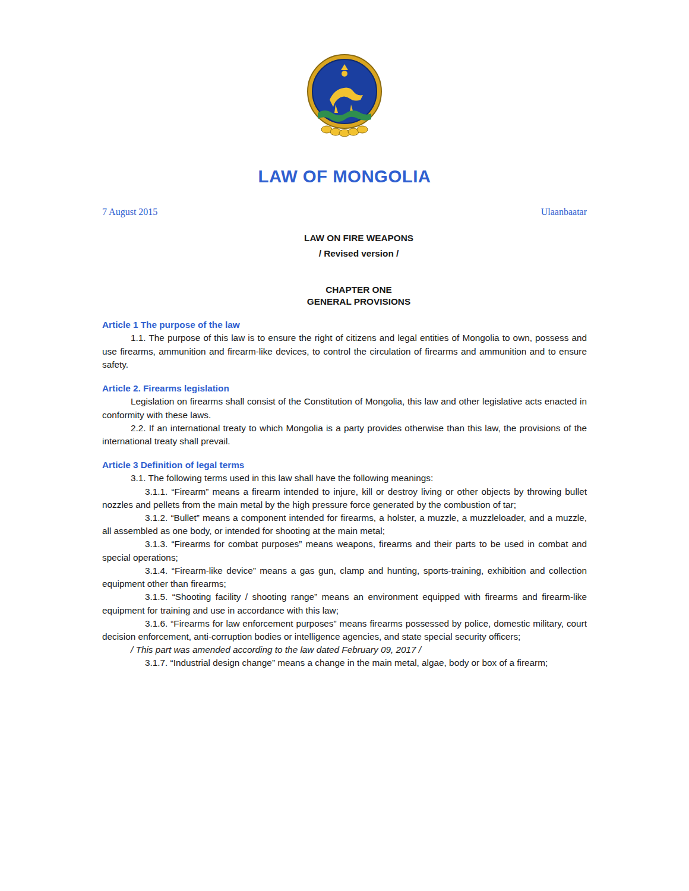LAW OF MONGOLIA
7 August 2015 Ulaanbaatar
LAW ON FIRE WEAPONS
/ Revised version /
CHAPTER ONE
GENERAL PROVISIONS
Article 1 The purpose of the law
1.1. The purpose of this law is to ensure the right of citizens and legal entities of Mongolia to own, possess and use firearms, ammunition and firearm-like devices, to control the circulation of firearms and ammunition and to ensure safety.
Article 2. Firearms legislation
Legislation on firearms shall consist of the Constitution of Mongolia, this law and other legislative acts enacted in conformity with these laws.
2.2. If an international treaty to which Mongolia is a party provides otherwise than this law, the provisions of the international treaty shall prevail.
Article 3 Definition of legal terms
3.1. The following terms used in this law shall have the following meanings:
3.1.1. “Firearm” means a firearm intended to injure, kill or destroy living or other objects by throwing bullet nozzles and pellets from the main metal by the high pressure force generated by the combustion of tar;
3.1.2. “Bullet” means a component intended for firearms, a holster, a muzzle, a muzzleloader, and a muzzle, all assembled as one body, or intended for shooting at the main metal;
3.1.3. “Firearms for combat purposes” means weapons, firearms and their parts to be used in combat and special operations;
3.1.4. “Firearm-like device” means a gas gun, clamp and hunting, sports-training, exhibition and collection equipment other than firearms;
3.1.5. “Shooting facility / shooting range” means an environment equipped with firearms and firearm-like equipment for training and use in accordance with this law;
3.1.6. “Firearms for law enforcement purposes” means firearms possessed by police, domestic military, court decision enforcement, anti-corruption bodies or intelligence agencies, and state special security officers;
/ This part was amended according to the law dated February 09, 2017 /
3.1.7. “Industrial design change” means a change in the main metal, algae, body or box of a firearm;